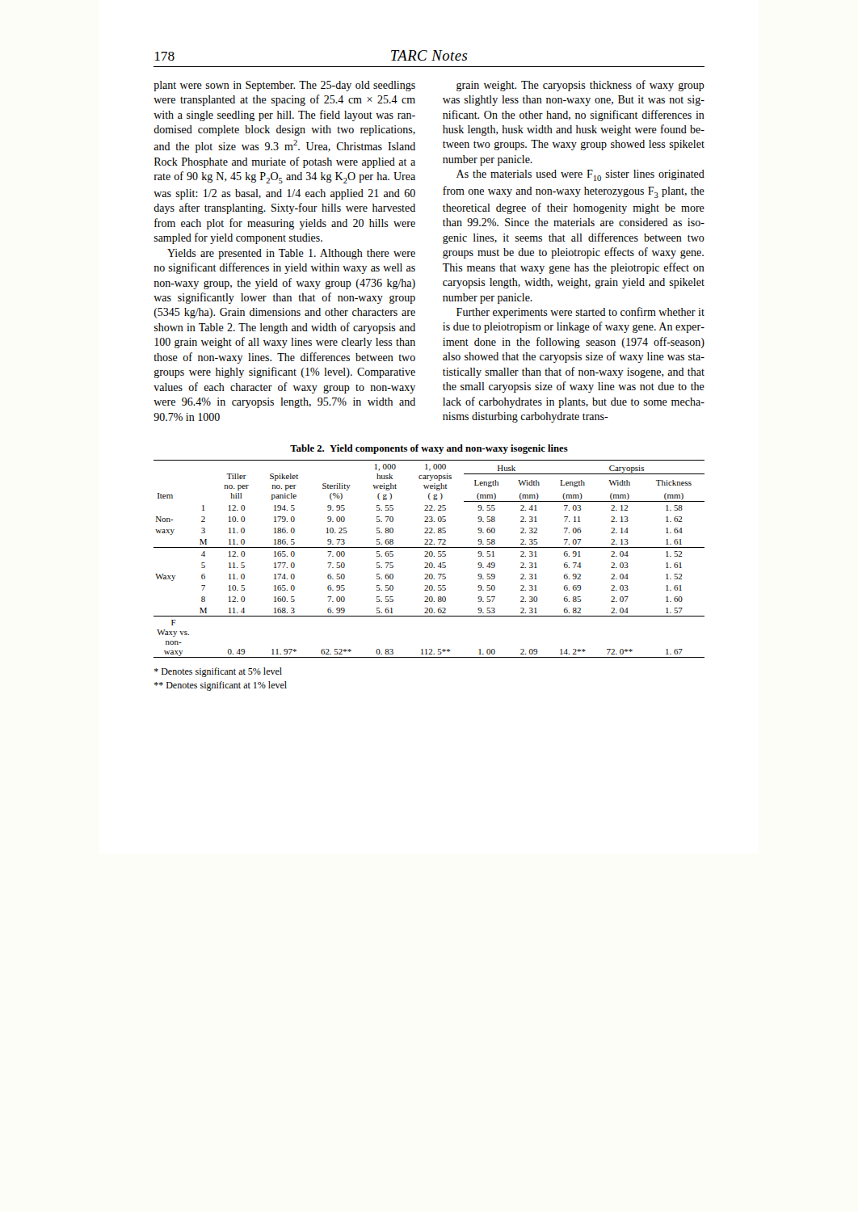178
TARC Notes
plant were sown in September. The 25-day old seedlings were transplanted at the spacing of 25.4 cm × 25.4 cm with a single seedling per hill. The field layout was randomised complete block design with two replications, and the plot size was 9.3 m2. Urea, Christmas Island Rock Phosphate and muriate of potash were applied at a rate of 90 kg N, 45 kg P2 O5 and 34 kg K2 O per ha. Urea was split: 1/2 as basal, and 1/4 each applied 21 and 60 days after transplanting. Sixty-four hills were harvested from each plot for measuring yields and 20 hills were sampled for yield component studies.
Yields are presented in Table 1. Although there were no significant differences in yield within waxy as well as non-waxy group, the yield of waxy group (4736 kg/ha) was significantly lower than that of non-waxy group (5345 kg/ha). Grain dimensions and other characters are shown in Table 2. The length and width of caryopsis and 100 grain weight of all waxy lines were clearly less than those of non-waxy lines. The differences between two groups were highly significant (1% level). Comparative values of each character of waxy group to non-waxy were 96.4% in caryopsis length, 95.7% in width and 90.7% in 1000
grain weight. The caryopsis thickness of waxy group was slightly less than non-waxy one, But it was not significant. On the other hand, no significant differences in husk length, husk width and husk weight were found between two groups. The waxy group showed less spikelet number per panicle.
As the materials used were F10 sister lines originated from one waxy and non-waxy heterozygous F3 plant, the theoretical degree of their homogenity might be more than 99.2%. Since the materials are considered as isogenic lines, it seems that all differences between two groups must be due to pleiotropic effects of waxy gene. This means that waxy gene has the pleiotropic effect on caryopsis length, width, weight, grain yield and spikelet number per panicle.
Further experiments were started to confirm whether it is due to pleiotropism or linkage of waxy gene. An experiment done in the following season (1974 off-season) also showed that the caryopsis size of waxy line was statistically smaller than that of non-waxy isogene, and that the small caryopsis size of waxy line was not due to the lack of carbohydrates in plants, but due to some mechanisms disturbing carbohydrate trans-
Table 2. Yield components of waxy and non-waxy isogenic lines
| Item | | Tiller no. per hill | Spikelet no. per panicle | Sterility (%) | 1, 000 husk weight ( g ) | 1, 000 caryopsis weight ( g ) | Husk | Caryopsis |
| --- | --- | --- | --- | --- | --- | --- | --- | --- |
| Length | Width | Length | Width | Thickness |
| (mm) | (mm) | (mm) | (mm) | (mm) |
| | 1 | 12. 0 | 194. 5 | 9. 95 | 5. 55 | 22. 25 | 9. 55 | 2. 41 | 7. 03 | 2. 12 | 1. 58 |
| Non- | 2 | 10. 0 | 179. 0 | 9. 00 | 5. 70 | 23. 05 | 9. 58 | 2. 31 | 7. 11 | 2. 13 | 1. 62 |
| waxy | 3 | 11. 0 | 186. 0 | 10. 25 | 5. 80 | 22. 85 | 9. 60 | 2. 32 | 7. 06 | 2. 14 | 1. 64 |
| | M | 11. 0 | 186. 5 | 9. 73 | 5. 68 | 22. 72 | 9. 58 | 2. 35 | 7. 07 | 2. 13 | 1. 61 |
| | 4 | 12. 0 | 165. 0 | 7. 00 | 5. 65 | 20. 55 | 9. 51 | 2. 31 | 6. 91 | 2. 04 | 1. 52 |
| | 5 | 11. 5 | 177. 0 | 7. 50 | 5. 75 | 20. 45 | 9. 49 | 2. 31 | 6. 74 | 2. 03 | 1. 61 |
| Waxy | 6 | 11. 0 | 174. 0 | 6. 50 | 5. 60 | 20. 75 | 9. 59 | 2. 31 | 6. 92 | 2. 04 | 1. 52 |
| | 7 | 10. 5 | 165. 0 | 6. 95 | 5. 50 | 20. 55 | 9. 50 | 2. 31 | 6. 69 | 2. 03 | 1. 61 |
| | 8 | 12. 0 | 160. 5 | 7. 00 | 5. 55 | 20. 80 | 9. 57 | 2. 30 | 6. 85 | 2. 07 | 1. 60 |
| | M | 11. 4 | 168. 3 | 6. 99 | 5. 61 | 20. 62 | 9. 53 | 2. 31 | 6. 82 | 2. 04 | 1. 57 |
| F Waxy vs. non-waxy | | 0. 49 | 11. 97* | 62. 52** | 0. 83 | 112. 5** | 1. 00 | 2. 09 | 14. 2** | 72. 0** | 1. 67 |
* Denotes significant at 5% level
** Denotes significant at 1% level